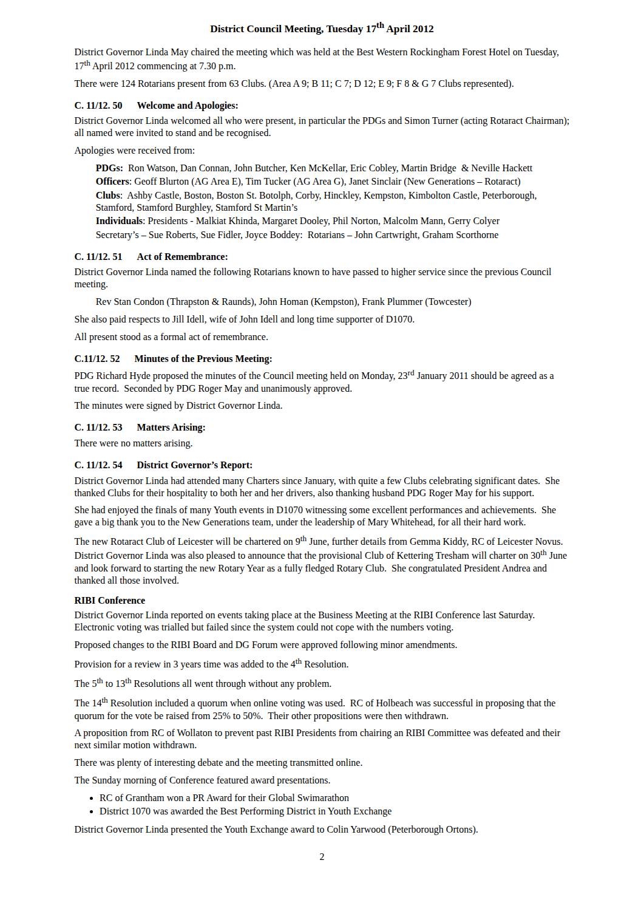District Council Meeting, Tuesday 17th April 2012
District Governor Linda May chaired the meeting which was held at the Best Western Rockingham Forest Hotel on Tuesday, 17th April 2012 commencing at 7.30 p.m.
There were 124 Rotarians present from 63 Clubs. (Area A 9; B 11; C 7; D 12; E 9; F 8 & G 7 Clubs represented).
C. 11/12. 50 Welcome and Apologies:
District Governor Linda welcomed all who were present, in particular the PDGs and Simon Turner (acting Rotaract Chairman); all named were invited to stand and be recognised.
Apologies were received from:
PDGs: Ron Watson, Dan Connan, John Butcher, Ken McKellar, Eric Cobley, Martin Bridge & Neville Hackett
Officers: Geoff Blurton (AG Area E), Tim Tucker (AG Area G), Janet Sinclair (New Generations – Rotaract)
Clubs: Ashby Castle, Boston, Boston St. Botolph, Corby, Hinckley, Kempston, Kimbolton Castle, Peterborough, Stamford, Stamford Burghley, Stamford St Martin’s
Individuals: Presidents - Malkiat Khinda, Margaret Dooley, Phil Norton, Malcolm Mann, Gerry Colyer
Secretary’s – Sue Roberts, Sue Fidler, Joyce Boddey: Rotarians – John Cartwright, Graham Scorthorne
C. 11/12. 51 Act of Remembrance:
District Governor Linda named the following Rotarians known to have passed to higher service since the previous Council meeting.
Rev Stan Condon (Thrapston & Raunds), John Homan (Kempston), Frank Plummer (Towcester)
She also paid respects to Jill Idell, wife of John Idell and long time supporter of D1070.
All present stood as a formal act of remembrance.
C.11/12. 52 Minutes of the Previous Meeting:
PDG Richard Hyde proposed the minutes of the Council meeting held on Monday, 23rd January 2011 should be agreed as a true record. Seconded by PDG Roger May and unanimously approved.
The minutes were signed by District Governor Linda.
C. 11/12. 53 Matters Arising:
There were no matters arising.
C. 11/12. 54 District Governor’s Report:
District Governor Linda had attended many Charters since January, with quite a few Clubs celebrating significant dates. She thanked Clubs for their hospitality to both her and her drivers, also thanking husband PDG Roger May for his support.
She had enjoyed the finals of many Youth events in D1070 witnessing some excellent performances and achievements. She gave a big thank you to the New Generations team, under the leadership of Mary Whitehead, for all their hard work.
The new Rotaract Club of Leicester will be chartered on 9th June, further details from Gemma Kiddy, RC of Leicester Novus. District Governor Linda was also pleased to announce that the provisional Club of Kettering Tresham will charter on 30th June and look forward to starting the new Rotary Year as a fully fledged Rotary Club. She congratulated President Andrea and thanked all those involved.
RIBI Conference
District Governor Linda reported on events taking place at the Business Meeting at the RIBI Conference last Saturday. Electronic voting was trialled but failed since the system could not cope with the numbers voting.
Proposed changes to the RIBI Board and DG Forum were approved following minor amendments.
Provision for a review in 3 years time was added to the 4th Resolution.
The 5th to 13th Resolutions all went through without any problem.
The 14th Resolution included a quorum when online voting was used. RC of Holbeach was successful in proposing that the quorum for the vote be raised from 25% to 50%. Their other propositions were then withdrawn.
A proposition from RC of Wollaton to prevent past RIBI Presidents from chairing an RIBI Committee was defeated and their next similar motion withdrawn.
There was plenty of interesting debate and the meeting transmitted online.
The Sunday morning of Conference featured award presentations.
RC of Grantham won a PR Award for their Global Swimarathon
District 1070 was awarded the Best Performing District in Youth Exchange
District Governor Linda presented the Youth Exchange award to Colin Yarwood (Peterborough Ortons).
2